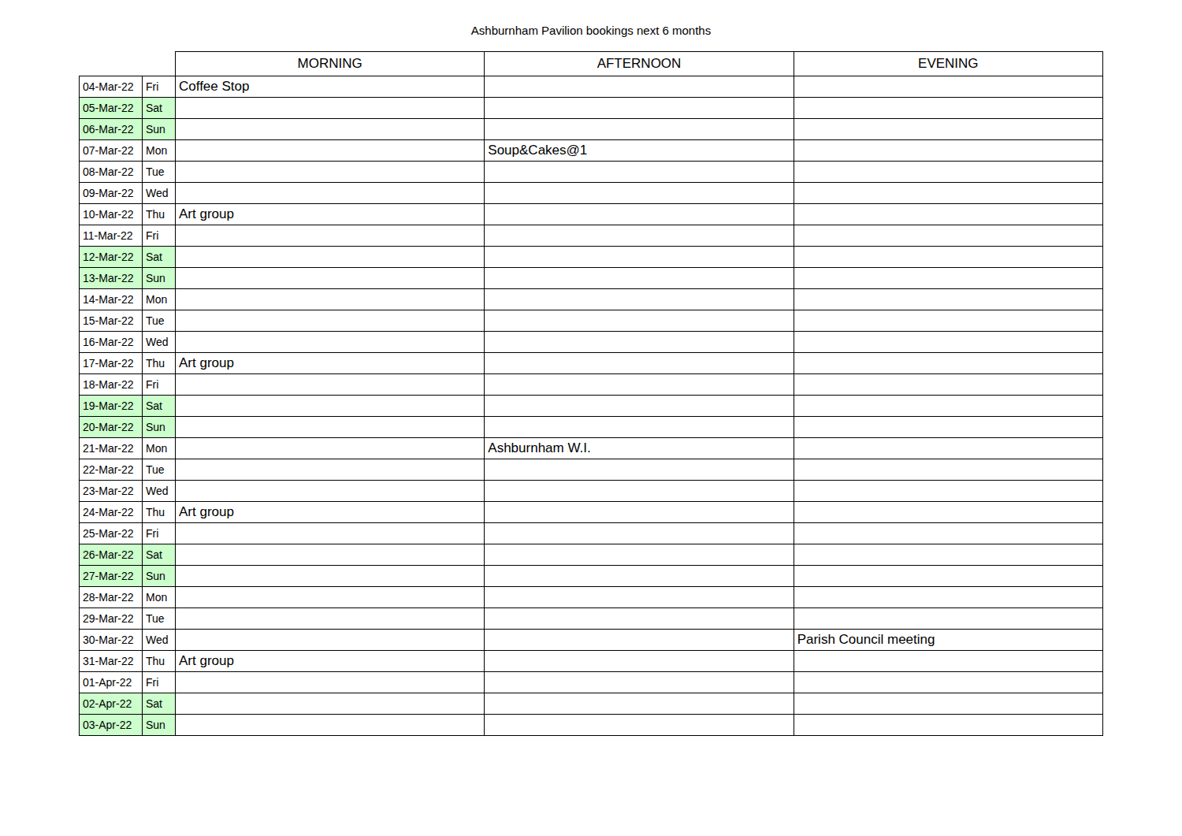Ashburnham Pavilion bookings next 6 months
| | | MORNING | AFTERNOON | EVENING |
| --- | --- | --- | --- | --- |
| 04-Mar-22 | Fri | Coffee Stop | | |
| 05-Mar-22 | Sat | | | |
| 06-Mar-22 | Sun | | | |
| 07-Mar-22 | Mon | | Soup&Cakes@1 | |
| 08-Mar-22 | Tue | | | |
| 09-Mar-22 | Wed | | | |
| 10-Mar-22 | Thu | Art group | | |
| 11-Mar-22 | Fri | | | |
| 12-Mar-22 | Sat | | | |
| 13-Mar-22 | Sun | | | |
| 14-Mar-22 | Mon | | | |
| 15-Mar-22 | Tue | | | |
| 16-Mar-22 | Wed | | | |
| 17-Mar-22 | Thu | Art group | | |
| 18-Mar-22 | Fri | | | |
| 19-Mar-22 | Sat | | | |
| 20-Mar-22 | Sun | | | |
| 21-Mar-22 | Mon | | Ashburnham W.I. | |
| 22-Mar-22 | Tue | | | |
| 23-Mar-22 | Wed | | | |
| 24-Mar-22 | Thu | Art group | | |
| 25-Mar-22 | Fri | | | |
| 26-Mar-22 | Sat | | | |
| 27-Mar-22 | Sun | | | |
| 28-Mar-22 | Mon | | | |
| 29-Mar-22 | Tue | | | |
| 30-Mar-22 | Wed | | | Parish Council meeting |
| 31-Mar-22 | Thu | Art group | | |
| 01-Apr-22 | Fri | | | |
| 02-Apr-22 | Sat | | | |
| 03-Apr-22 | Sun | | | |